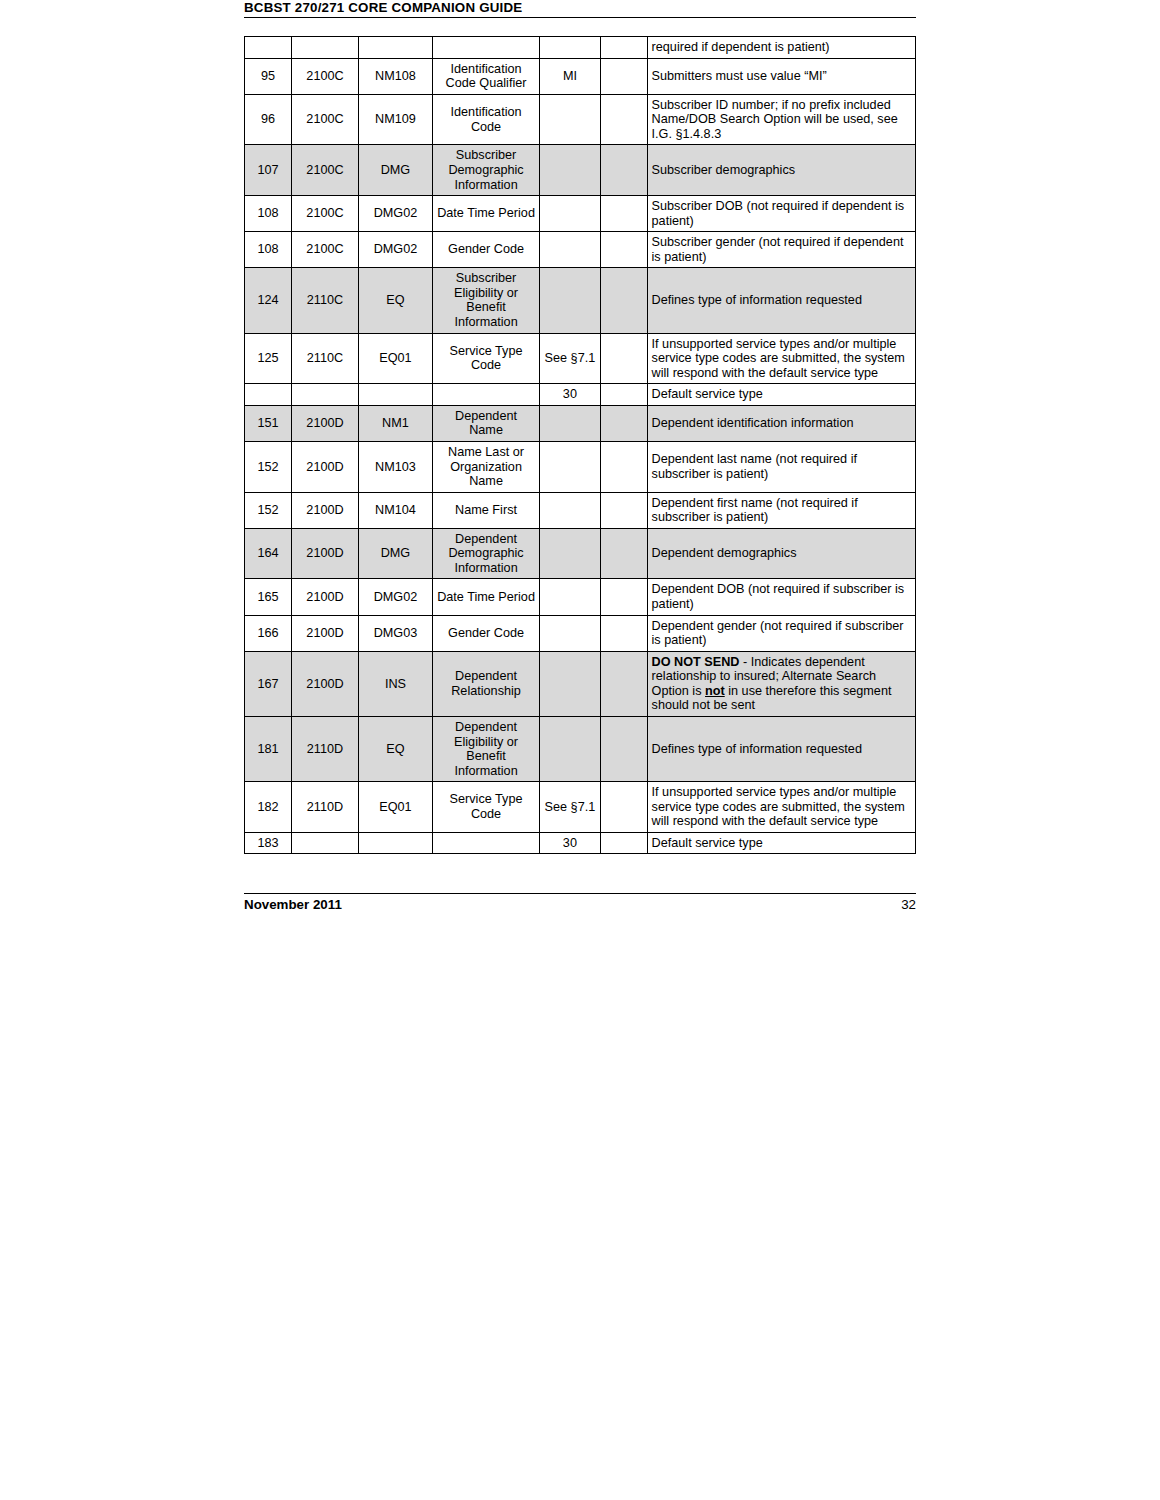BCBST 270/271 CORE COMPANION GUIDE
| | | | | | | required if dependent is patient) |
| 95 | 2100C | NM108 | Identification Code Qualifier | MI | | Submitters must use value “MI” |
| 96 | 2100C | NM109 | Identification Code | | | Subscriber ID number; if no prefix included Name/DOB Search Option will be used, see I.G. §1.4.8.3 |
| 107 | 2100C | DMG | Subscriber Demographic Information | | | Subscriber demographics |
| 108 | 2100C | DMG02 | Date Time Period | | | Subscriber DOB (not required if dependent is patient) |
| 108 | 2100C | DMG02 | Gender Code | | | Subscriber gender (not required if dependent is patient) |
| 124 | 2110C | EQ | Subscriber Eligibility or Benefit Information | | | Defines type of information requested |
| 125 | 2110C | EQ01 | Service Type Code | See §7.1 | | If unsupported service types and/or multiple service type codes are submitted, the system will respond with the default service type |
| | | | | 30 | | Default service type |
| 151 | 2100D | NM1 | Dependent Name | | | Dependent identification information |
| 152 | 2100D | NM103 | Name Last or Organization Name | | | Dependent last name (not required if subscriber is patient) |
| 152 | 2100D | NM104 | Name First | | | Dependent first name (not required if subscriber is patient) |
| 164 | 2100D | DMG | Dependent Demographic Information | | | Dependent demographics |
| 165 | 2100D | DMG02 | Date Time Period | | | Dependent DOB (not required if subscriber is patient) |
| 166 | 2100D | DMG03 | Gender Code | | | Dependent gender (not required if subscriber is patient) |
| 167 | 2100D | INS | Dependent Relationship | | | DO NOT SEND - Indicates dependent relationship to insured; Alternate Search Option is not in use therefore this segment should not be sent |
| 181 | 2110D | EQ | Dependent Eligibility or Benefit Information | | | Defines type of information requested |
| 182 | 2110D | EQ01 | Service Type Code | See §7.1 | | If unsupported service types and/or multiple service type codes are submitted, the system will respond with the default service type |
| 183 | | | | 30 | | Default service type |
November 2011 32